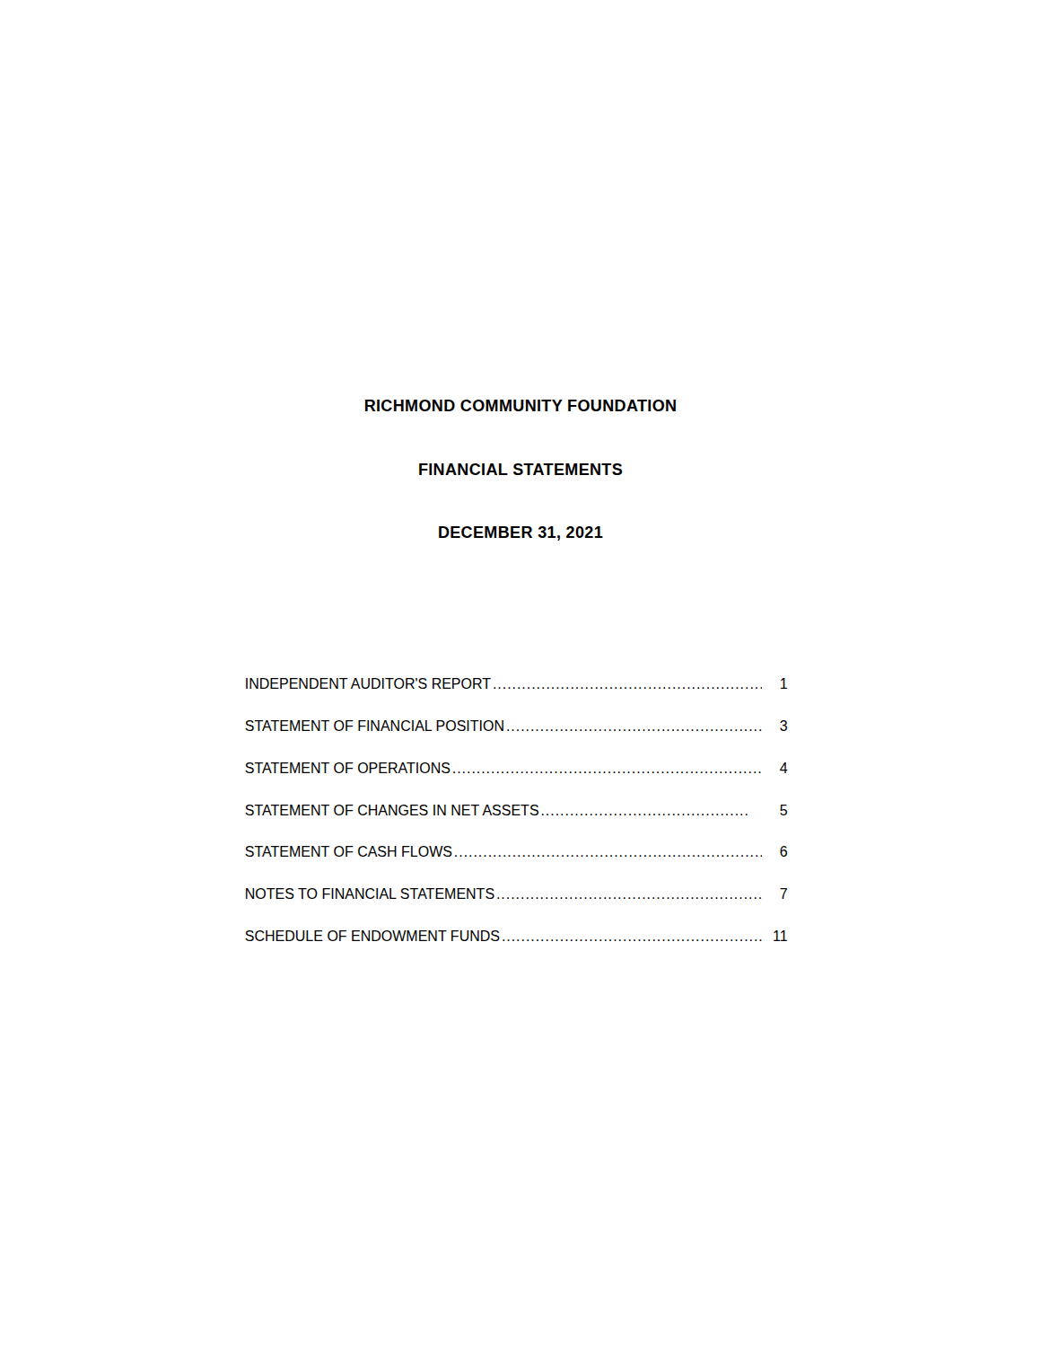RICHMOND COMMUNITY FOUNDATION
FINANCIAL STATEMENTS
DECEMBER 31, 2021
INDEPENDENT AUDITOR'S REPORT .......................................................... 1
STATEMENT OF FINANCIAL POSITION ..................................................... 3
STATEMENT OF OPERATIONS ................................................................... 4
STATEMENT OF CHANGES IN NET ASSETS ........................................... 5
STATEMENT OF CASH FLOWS .................................................................. 6
NOTES TO FINANCIAL STATEMENTS ....................................................... 7
SCHEDULE OF ENDOWMENT FUNDS ....................................................... 11